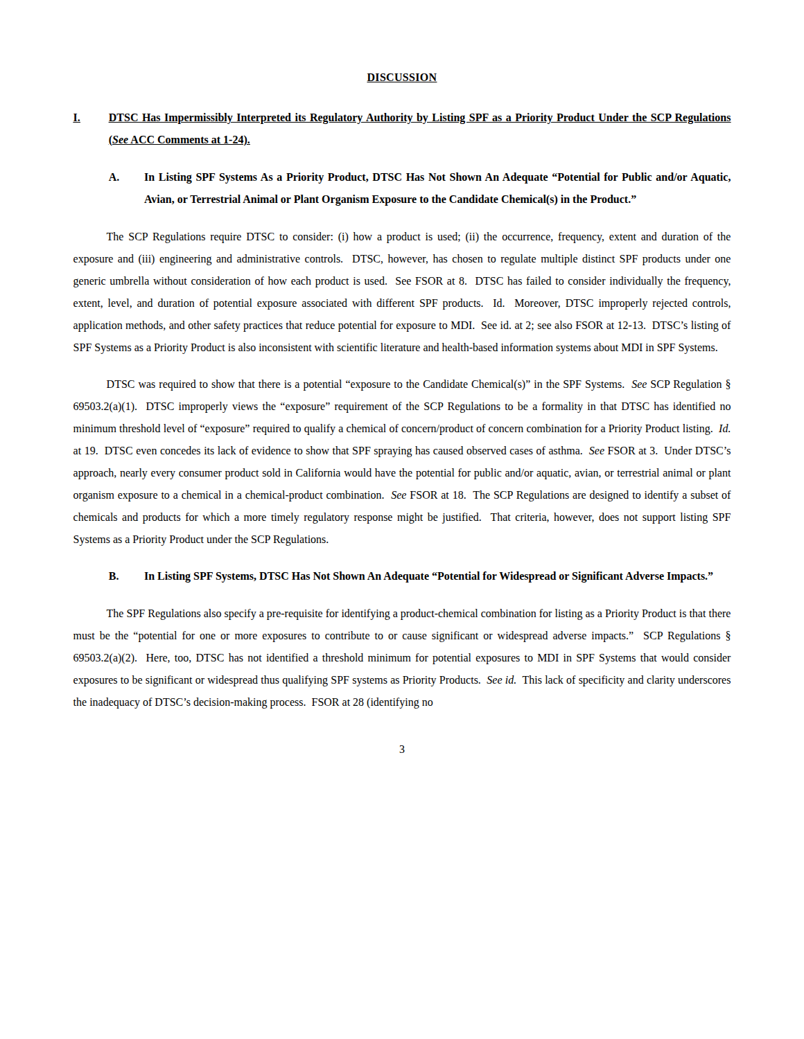DISCUSSION
I. DTSC Has Impermissibly Interpreted its Regulatory Authority by Listing SPF as a Priority Product Under the SCP Regulations (See ACC Comments at 1-24).
A. In Listing SPF Systems As a Priority Product, DTSC Has Not Shown An Adequate “Potential for Public and/or Aquatic, Avian, or Terrestrial Animal or Plant Organism Exposure to the Candidate Chemical(s) in the Product.”
The SCP Regulations require DTSC to consider: (i) how a product is used; (ii) the occurrence, frequency, extent and duration of the exposure and (iii) engineering and administrative controls. DTSC, however, has chosen to regulate multiple distinct SPF products under one generic umbrella without consideration of how each product is used. See FSOR at 8. DTSC has failed to consider individually the frequency, extent, level, and duration of potential exposure associated with different SPF products. Id. Moreover, DTSC improperly rejected controls, application methods, and other safety practices that reduce potential for exposure to MDI. See id. at 2; see also FSOR at 12-13. DTSC’s listing of SPF Systems as a Priority Product is also inconsistent with scientific literature and health-based information systems about MDI in SPF Systems.
DTSC was required to show that there is a potential “exposure to the Candidate Chemical(s)” in the SPF Systems. See SCP Regulation § 69503.2(a)(1). DTSC improperly views the “exposure” requirement of the SCP Regulations to be a formality in that DTSC has identified no minimum threshold level of “exposure” required to qualify a chemical of concern/product of concern combination for a Priority Product listing. Id. at 19. DTSC even concedes its lack of evidence to show that SPF spraying has caused observed cases of asthma. See FSOR at 3. Under DTSC’s approach, nearly every consumer product sold in California would have the potential for public and/or aquatic, avian, or terrestrial animal or plant organism exposure to a chemical in a chemical-product combination. See FSOR at 18. The SCP Regulations are designed to identify a subset of chemicals and products for which a more timely regulatory response might be justified. That criteria, however, does not support listing SPF Systems as a Priority Product under the SCP Regulations.
B. In Listing SPF Systems, DTSC Has Not Shown An Adequate “Potential for Widespread or Significant Adverse Impacts.”
The SPF Regulations also specify a pre-requisite for identifying a product-chemical combination for listing as a Priority Product is that there must be the “potential for one or more exposures to contribute to or cause significant or widespread adverse impacts.” SCP Regulations § 69503.2(a)(2). Here, too, DTSC has not identified a threshold minimum for potential exposures to MDI in SPF Systems that would consider exposures to be significant or widespread thus qualifying SPF systems as Priority Products. See id. This lack of specificity and clarity underscores the inadequacy of DTSC’s decision-making process. FSOR at 28 (identifying no
3